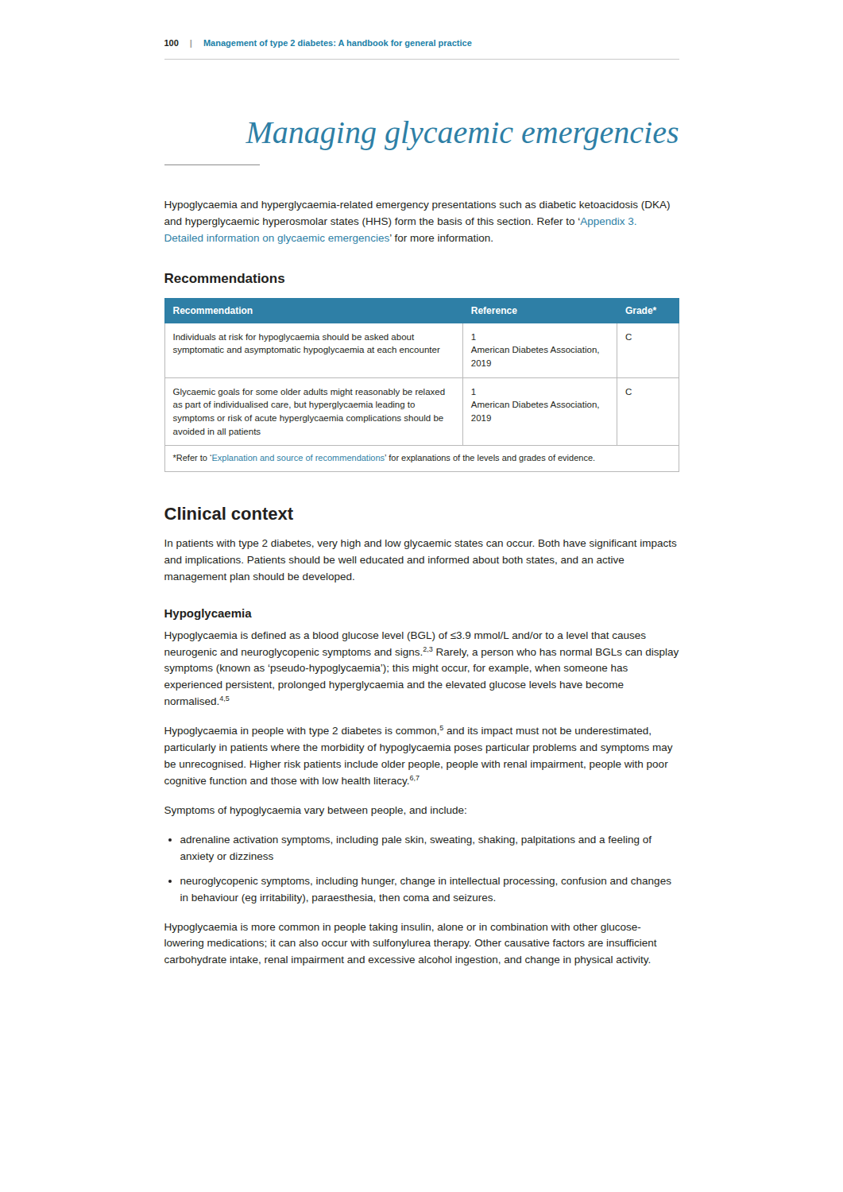100|Management of type 2 diabetes: A handbook for general practice
Managing glycaemic emergencies
Hypoglycaemia and hyperglycaemia-related emergency presentations such as diabetic ketoacidosis (DKA) and hyperglycaemic hyperosmolar states (HHS) form the basis of this section. Refer to ‘Appendix 3. Detailed information on glycaemic emergencies’ for more information.
Recommendations
| Recommendation | Reference | Grade* |
| --- | --- | --- |
| Individuals at risk for hypoglycaemia should be asked about symptomatic and asymptomatic hypoglycaemia at each encounter | 1 American Diabetes Association, 2019 | C |
| Glycaemic goals for some older adults might reasonably be relaxed as part of individualised care, but hyperglycaemia leading to symptoms or risk of acute hyperglycaemia complications should be avoided in all patients | 1 American Diabetes Association, 2019 | C |
| *Refer to ‘ Explanation and source of recommendations ’ for explanations of the levels and grades of evidence. |
Clinical context
In patients with type 2 diabetes, very high and low glycaemic states can occur. Both have significant impacts and implications. Patients should be well educated and informed about both states, and an active management plan should be developed.
Hypoglycaemia
Hypoglycaemia is defined as a blood glucose level (BGL) of ≤3.9 mmol/L and/or to a level that causes neurogenic and neuroglycopenic symptoms and signs.2,3 Rarely, a person who has normal BGLs can display symptoms (known as ‘pseudo-hypoglycaemia’); this might occur, for example, when someone has experienced persistent, prolonged hyperglycaemia and the elevated glucose levels have become normalised.4,5
Hypoglycaemia in people with type 2 diabetes is common,5 and its impact must not be underestimated, particularly in patients where the morbidity of hypoglycaemia poses particular problems and symptoms may be unrecognised. Higher risk patients include older people, people with renal impairment, people with poor cognitive function and those with low health literacy.6,7
Symptoms of hypoglycaemia vary between people, and include:
adrenaline activation symptoms, including pale skin, sweating, shaking, palpitations and a feeling of anxiety or dizziness
neuroglycopenic symptoms, including hunger, change in intellectual processing, confusion and changes in behaviour (eg irritability), paraesthesia, then coma and seizures.
Hypoglycaemia is more common in people taking insulin, alone or in combination with other glucose-lowering medications; it can also occur with sulfonylurea therapy. Other causative factors are insufficient carbohydrate intake, renal impairment and excessive alcohol ingestion, and change in physical activity.